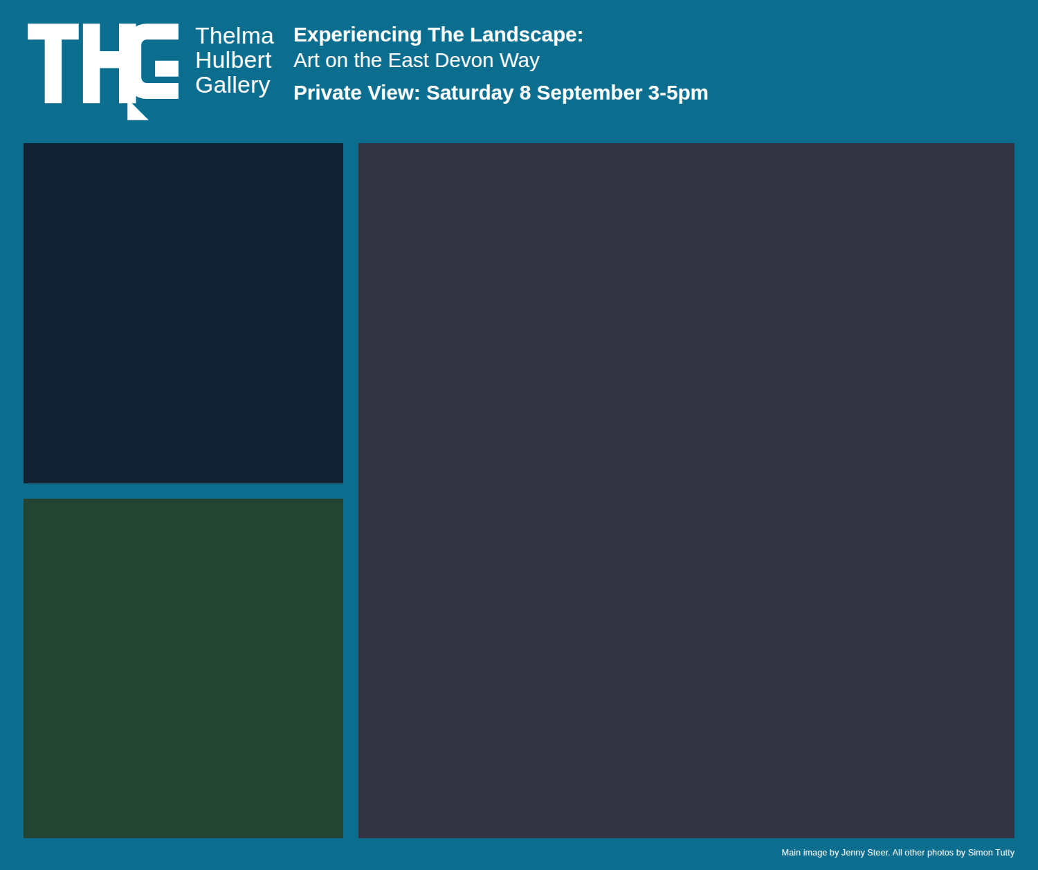Thelma
Hulbert
Gallery
Experiencing The Landscape: Art on the East Devon Way
Private View: Saturday 8 September 3-5pm
Main image by Jenny Steer. All other photos by Simon Tutty